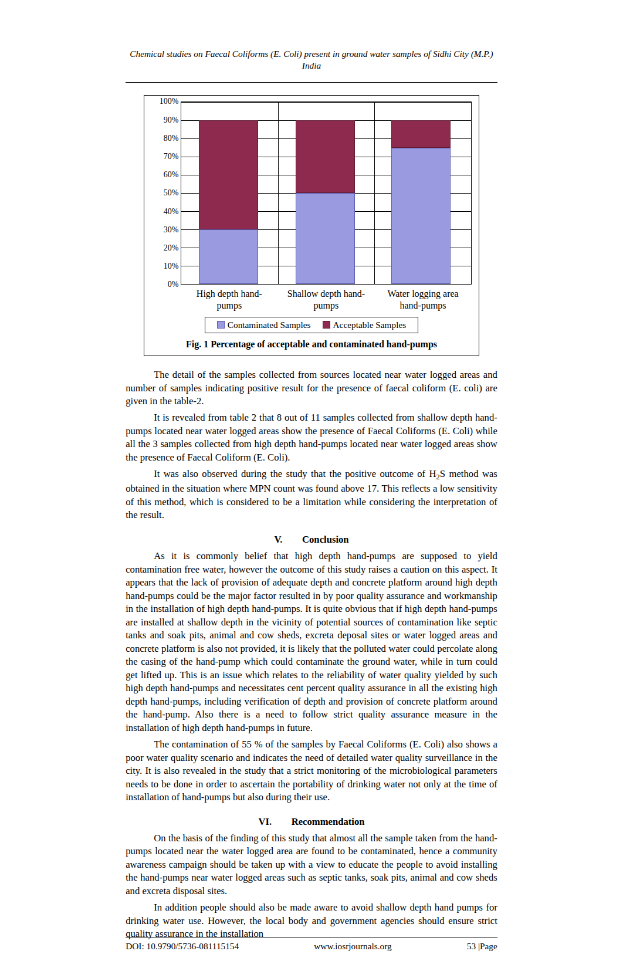Chemical studies on Faecal Coliforms (E. Coli) present in ground water samples of Sidhi City (M.P.) India
100% 90% 80% 70% 60% 50% 40% 30% 20% 10% 0%
High depth hand-
pumps
Shallow depth hand-
pumps
Water logging area
hand-pumps
Contaminated Samples Acceptable Samples
Fig. 1 Percentage of acceptable and contaminated hand-pumps
The detail of the samples collected from sources located near water logged areas and number of samples indicating positive result for the presence of faecal coliform (E. coli) are given in the table-2.
It is revealed from table 2 that 8 out of 11 samples collected from shallow depth hand-pumps located near water logged areas show the presence of Faecal Coliforms (E. Coli) while all the 3 samples collected from high depth hand-pumps located near water logged areas show the presence of Faecal Coliform (E. Coli).
It was also observed during the study that the positive outcome of H2S method was obtained in the situation where MPN count was found above 17. This reflects a low sensitivity of this method, which is considered to be a limitation while considering the interpretation of the result.
V. Conclusion
As it is commonly belief that high depth hand-pumps are supposed to yield contamination free water, however the outcome of this study raises a caution on this aspect. It appears that the lack of provision of adequate depth and concrete platform around high depth hand-pumps could be the major factor resulted in by poor quality assurance and workmanship in the installation of high depth hand-pumps. It is quite obvious that if high depth hand-pumps are installed at shallow depth in the vicinity of potential sources of contamination like septic tanks and soak pits, animal and cow sheds, excreta deposal sites or water logged areas and concrete platform is also not provided, it is likely that the polluted water could percolate along the casing of the hand-pump which could contaminate the ground water, while in turn could get lifted up. This is an issue which relates to the reliability of water quality yielded by such high depth hand-pumps and necessitates cent percent quality assurance in all the existing high depth hand-pumps, including verification of depth and provision of concrete platform around the hand-pump. Also there is a need to follow strict quality assurance measure in the installation of high depth hand-pumps in future.
The contamination of 55 % of the samples by Faecal Coliforms (E. Coli) also shows a poor water quality scenario and indicates the need of detailed water quality surveillance in the city. It is also revealed in the study that a strict monitoring of the microbiological parameters needs to be done in order to ascertain the portability of drinking water not only at the time of installation of hand-pumps but also during their use.
VI. Recommendation
On the basis of the finding of this study that almost all the sample taken from the hand-pumps located near the water logged area are found to be contaminated, hence a community awareness campaign should be taken up with a view to educate the people to avoid installing the hand-pumps near water logged areas such as septic tanks, soak pits, animal and cow sheds and excreta disposal sites.
In addition people should also be made aware to avoid shallow depth hand pumps for drinking water use. However, the local body and government agencies should ensure strict quality assurance in the installation
DOI: 10.9790/5736-081115154 www.iosrjournals.org 53 |Page